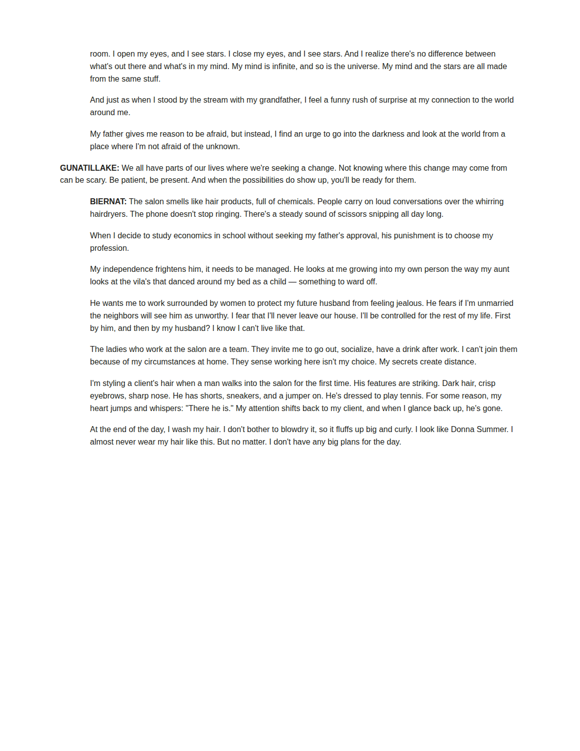room. I open my eyes, and I see stars. I close my eyes, and I see stars. And I realize there's no difference between what's out there and what's in my mind. My mind is infinite, and so is the universe. My mind and the stars are all made from the same stuff.
And just as when I stood by the stream with my grandfather, I feel a funny rush of surprise at my connection to the world around me.
My father gives me reason to be afraid, but instead, I find an urge to go into the darkness and look at the world from a place where I'm not afraid of the unknown.
GUNATILLAKE: We all have parts of our lives where we're seeking a change. Not knowing where this change may come from can be scary. Be patient, be present. And when the possibilities do show up, you'll be ready for them.
BIERNAT: The salon smells like hair products, full of chemicals. People carry on loud conversations over the whirring hairdryers. The phone doesn't stop ringing. There's a steady sound of scissors snipping all day long.
When I decide to study economics in school without seeking my father's approval, his punishment is to choose my profession.
My independence frightens him, it needs to be managed. He looks at me growing into my own person the way my aunt looks at the vila's that danced around my bed as a child — something to ward off.
He wants me to work surrounded by women to protect my future husband from feeling jealous. He fears if I'm unmarried the neighbors will see him as unworthy. I fear that I'll never leave our house. I'll be controlled for the rest of my life. First by him, and then by my husband? I know I can't live like that.
The ladies who work at the salon are a team. They invite me to go out, socialize, have a drink after work. I can't join them because of my circumstances at home. They sense working here isn't my choice. My secrets create distance.
I'm styling a client's hair when a man walks into the salon for the first time. His features are striking. Dark hair, crisp eyebrows, sharp nose. He has shorts, sneakers, and a jumper on. He's dressed to play tennis. For some reason, my heart jumps and whispers: "There he is." My attention shifts back to my client, and when I glance back up, he's gone.
At the end of the day, I wash my hair. I don't bother to blowdry it, so it fluffs up big and curly. I look like Donna Summer. I almost never wear my hair like this. But no matter. I don't have any big plans for the day.